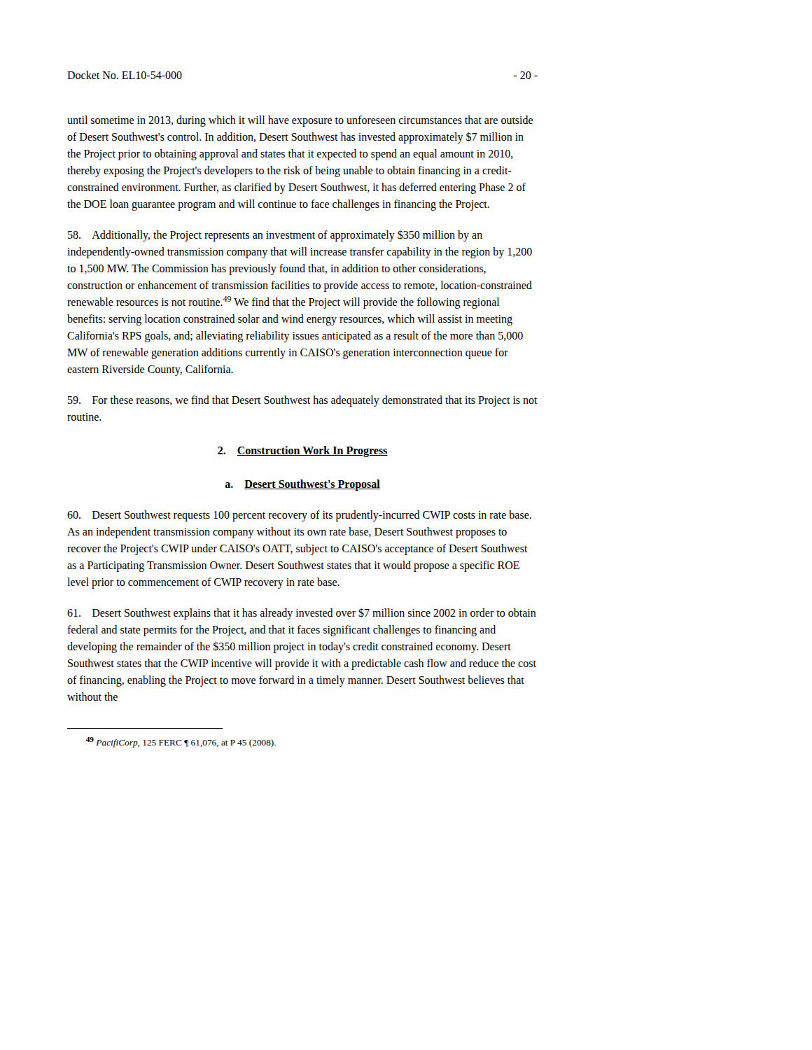Docket No. EL10-54-000 - 20 -
until sometime in 2013, during which it will have exposure to unforeseen circumstances that are outside of Desert Southwest's control. In addition, Desert Southwest has invested approximately $7 million in the Project prior to obtaining approval and states that it expected to spend an equal amount in 2010, thereby exposing the Project's developers to the risk of being unable to obtain financing in a credit-constrained environment. Further, as clarified by Desert Southwest, it has deferred entering Phase 2 of the DOE loan guarantee program and will continue to face challenges in financing the Project.
58. Additionally, the Project represents an investment of approximately $350 million by an independently-owned transmission company that will increase transfer capability in the region by 1,200 to 1,500 MW. The Commission has previously found that, in addition to other considerations, construction or enhancement of transmission facilities to provide access to remote, location-constrained renewable resources is not routine.49 We find that the Project will provide the following regional benefits: serving location constrained solar and wind energy resources, which will assist in meeting California's RPS goals, and; alleviating reliability issues anticipated as a result of the more than 5,000 MW of renewable generation additions currently in CAISO's generation interconnection queue for eastern Riverside County, California.
59. For these reasons, we find that Desert Southwest has adequately demonstrated that its Project is not routine.
2. Construction Work In Progress
a. Desert Southwest's Proposal
60. Desert Southwest requests 100 percent recovery of its prudently-incurred CWIP costs in rate base. As an independent transmission company without its own rate base, Desert Southwest proposes to recover the Project's CWIP under CAISO's OATT, subject to CAISO's acceptance of Desert Southwest as a Participating Transmission Owner. Desert Southwest states that it would propose a specific ROE level prior to commencement of CWIP recovery in rate base.
61. Desert Southwest explains that it has already invested over $7 million since 2002 in order to obtain federal and state permits for the Project, and that it faces significant challenges to financing and developing the remainder of the $350 million project in today's credit constrained economy. Desert Southwest states that the CWIP incentive will provide it with a predictable cash flow and reduce the cost of financing, enabling the Project to move forward in a timely manner. Desert Southwest believes that without the
49 PacifiCorp, 125 FERC ¶ 61,076, at P 45 (2008).